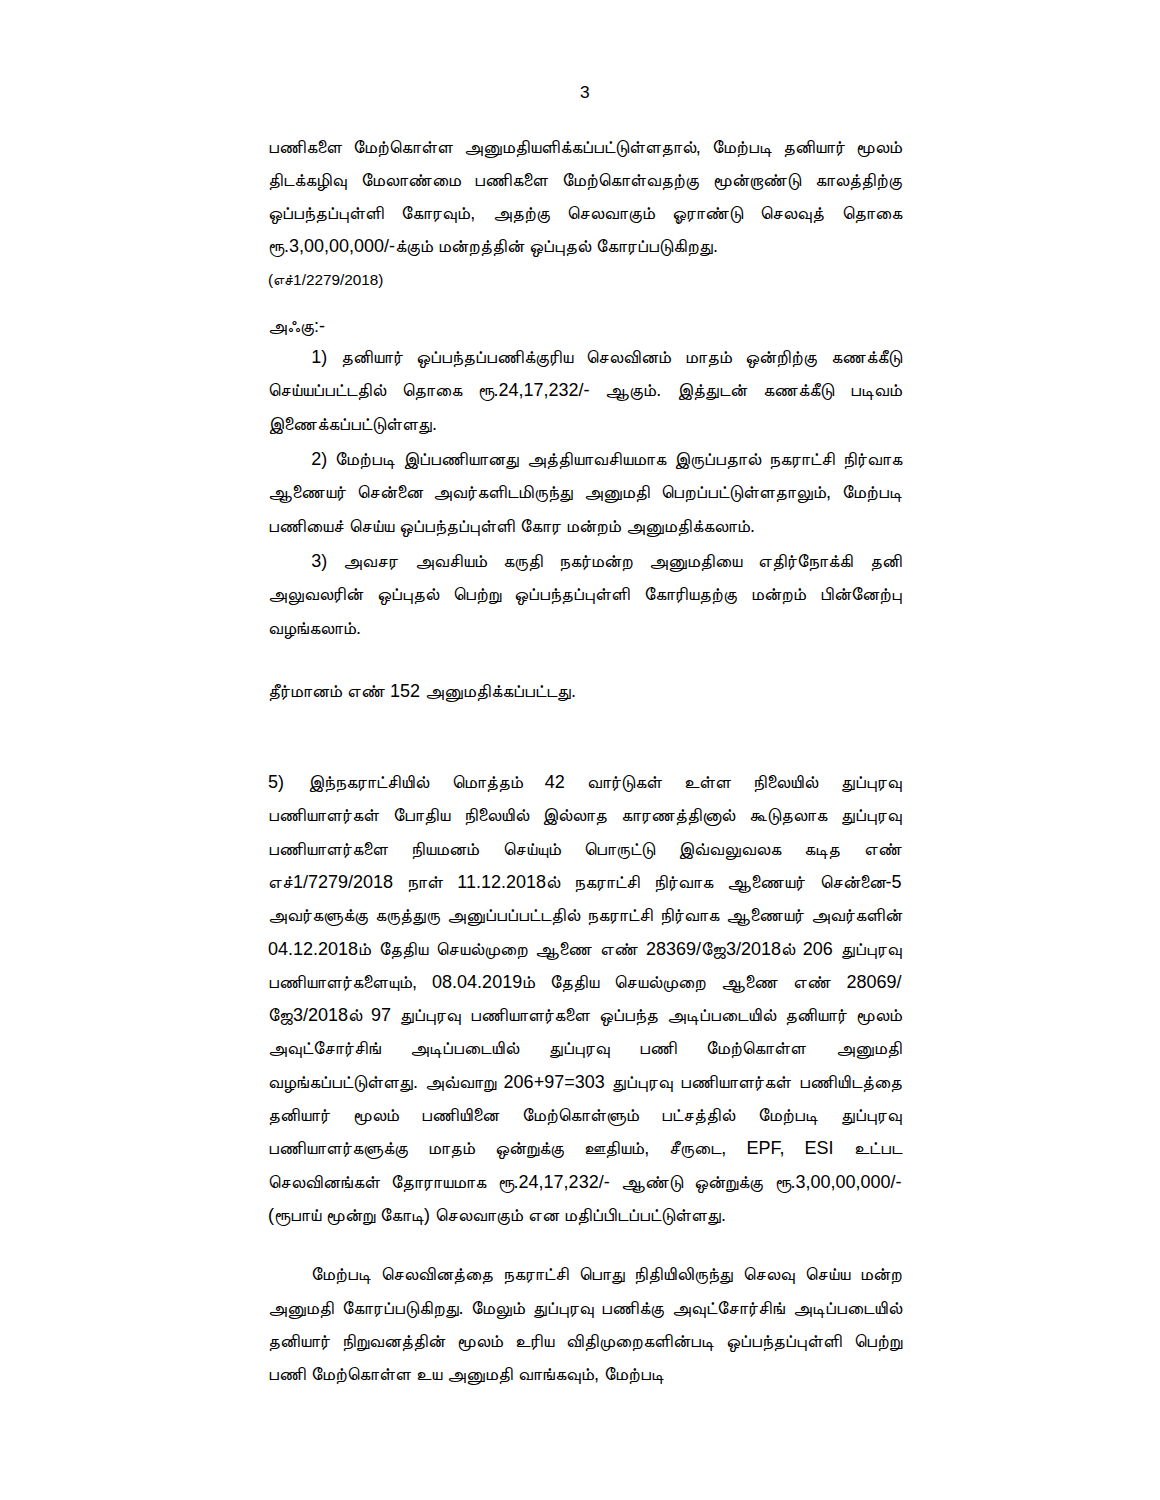3
பணிகளை மேற்கொள்ள அனுமதியளிக்கப்பட்டுள்ளதால், மேற்படி தனியார் மூலம் திடக்கழிவு மேலாண்மை பணிகளை மேற்கொள்வதற்கு மூன்றாண்டு காலத்திற்கு ஒப்பந்தப்புள்ளி கோரவும், அதற்கு செலவாகும் ஓராண்டு செலவுத் தொகை ரூ.3,00,00,000/-க்கும் மன்றத்தின் ஒப்புதல் கோரப்படுகிறது.
(எச்1/2279/2018)
அஃகு:-
1) தனியார் ஒப்பந்தப்பணிக்குரிய செலவினம் மாதம் ஒன்றிற்கு கணக்கீடு செய்யப்பட்டதில் தொகை ரூ.24,17,232/- ஆகும். இத்துடன் கணக்கீடு படிவம் இணைக்கப்பட்டுள்ளது.
2) மேற்படி இப்பணியானது அத்தியாவசியமாக இருப்பதால் நகராட்சி நிர்வாக ஆணையர் சென்னை அவர்களிடமிருந்து அனுமதி பெறப்பட்டுள்ளதாலும், மேற்படி பணியைச் செய்ய ஒப்பந்தப்புள்ளி கோர மன்றம் அனுமதிக்கலாம்.
3) அவசர அவசியம் கருதி நகர்மன்ற அனுமதியை எதிர்நோக்கி தனி அலுவலரின் ஒப்புதல் பெற்று ஒப்பந்தப்புள்ளி கோரியதற்கு மன்றம் பின்னேற்பு வழங்கலாம்.
தீர்மானம் எண் 152 அனுமதிக்கப்பட்டது.
5) இந்நகராட்சியில் மொத்தம் 42 வார்டுகள் உள்ள நிலையில் துப்புரவு பணியாளர்கள் போதிய நிலையில் இல்லாத காரணத்தினால் கூடுதலாக துப்புரவு பணியாளர்களை நியமனம் செய்யும் பொருட்டு இவ்வலுவலக கடித எண் எச்1/7279/2018 நாள் 11.12.2018ல் நகராட்சி நிர்வாக ஆணையர் சென்னை-5 அவர்களுக்கு கருத்துரு அனுப்பப்பட்டதில் நகராட்சி நிர்வாக ஆணையர் அவர்களின் 04.12.2018ம் தேதிய செயல்முறை ஆணை எண் 28369/ஜே3/2018ல் 206 துப்புரவு பணியாளர்களையும், 08.04.2019ம் தேதிய செயல்முறை ஆணை எண் 28069/ஜே3/2018ல் 97 துப்புரவு பணியாளர்களை ஒப்பந்த அடிப்படையில் தனியார் மூலம் அவுட்சோர்சிங் அடிப்படையில் துப்புரவு பணி மேற்கொள்ள அனுமதி வழங்கப்பட்டுள்ளது. அவ்வாறு 206+97=303 துப்புரவு பணியாளர்கள் பணியிடத்தை தனியார் மூலம் பணியினை மேற்கொள்ளும் பட்சத்தில் மேற்படி துப்புரவு பணியாளர்களுக்கு மாதம் ஒன்றுக்கு ஊதியம், சீருடை, EPF, ESI உட்பட செலவினங்கள் தோராயமாக ரூ.24,17,232/- ஆண்டு ஒன்றுக்கு ரூ.3,00,00,000/- (ரூபாய் மூன்று கோடி) செலவாகும் என மதிப்பிடப்பட்டுள்ளது.
மேற்படி செலவினத்தை நகராட்சி பொது நிதியிலிருந்து செலவு செய்ய மன்ற அனுமதி கோரப்படுகிறது. மேலும் துப்புரவு பணிக்கு அவுட்சோர்சிங் அடிப்படையில் தனியார் நிறுவனத்தின் மூலம் உரிய விதிமுறைகளின்படி ஒப்பந்தப்புள்ளி பெற்று பணி மேற்கொள்ள உய அனுமதி வாங்கவும், மேற்படி